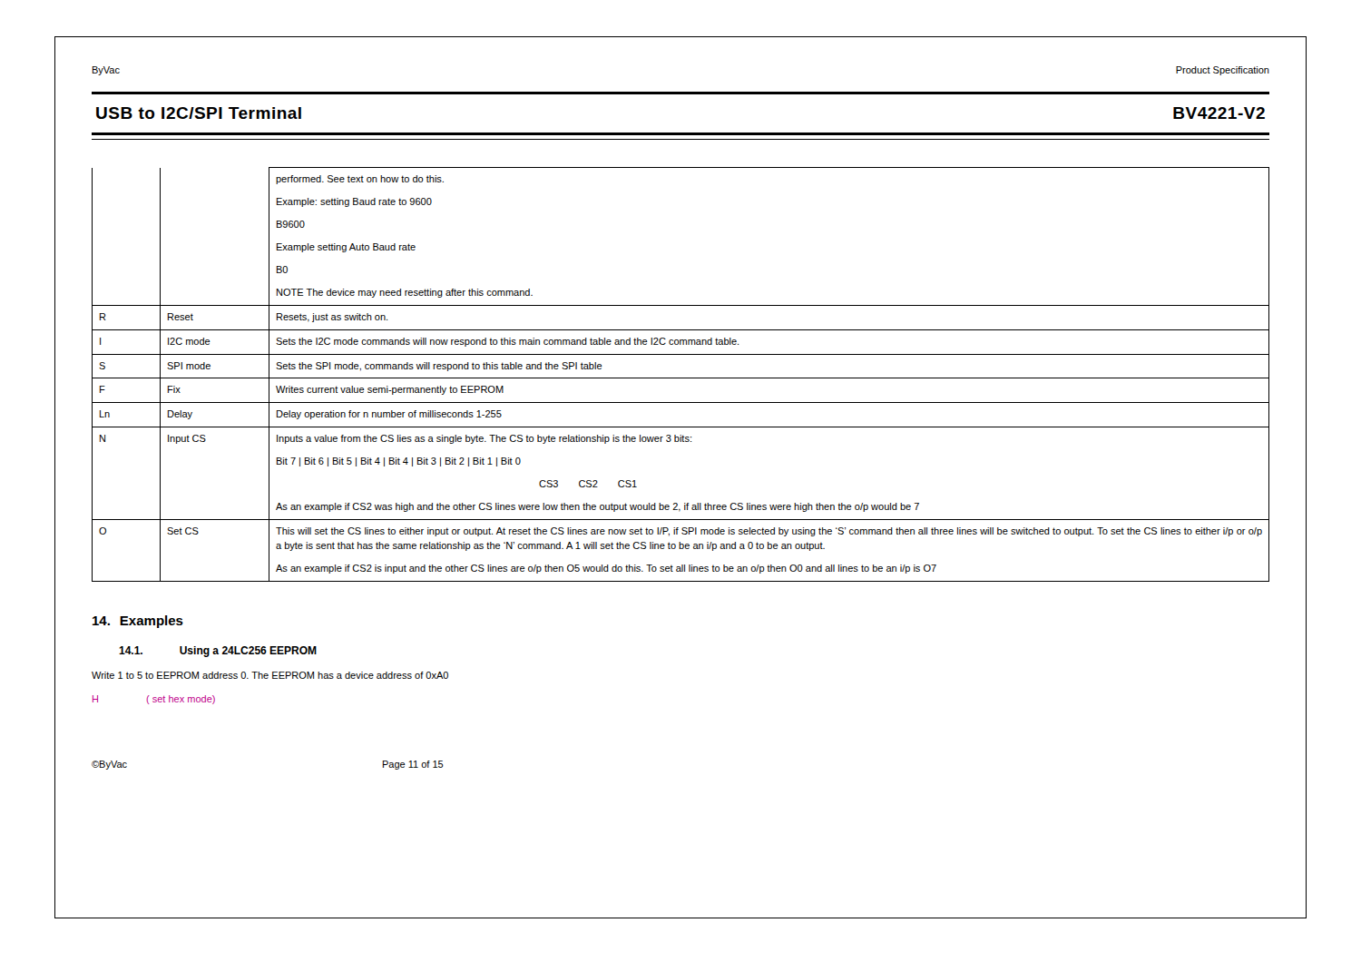ByVac
Product Specification
USB to I2C/SPI Terminal
BV4221-V2
| | | performed. See text on how to do this. Example: setting Baud rate to 9600 B9600 Example setting Auto Baud rate B0 NOTE The device may need resetting after this command. |
| R | Reset | Resets, just as switch on. |
| I | I2C mode | Sets the I2C mode commands will now respond to this main command table and the I2C command table. |
| S | SPI mode | Sets the SPI mode, commands will respond to this table and the SPI table |
| F | Fix | Writes current value semi-permanently to EEPROM |
| Ln | Delay | Delay operation for n number of milliseconds 1-255 |
| N | Input CS | Inputs a value from the CS lies as a single byte. The CS to byte relationship is the lower 3 bits: Bit 7 / Bit 6 / Bit 5 / Bit 4 / Bit 4 / Bit 3 / Bit 2 / Bit 1 / Bit 0 CS3 CS2 CS1 As an example if CS2 was high and the other CS lines were low then the output would be 2, if all three CS lines were high then the o/p would be 7 |
| O | Set CS | This will set the CS lines to either input or output. At reset the CS lines are now set to I/P, if SPI mode is selected by using the ‘S’ command then all three lines will be switched to output. To set the CS lines to either i/p or o/p a byte is sent that has the same relationship as the ‘N’ command. A 1 will set the CS line to be an i/p and a 0 to be an output. As an example if CS2 is input and the other CS lines are o/p then O5 would do this. To set all lines to be an o/p then O0 and all lines to be an i/p is O7 |
14. Examples
14.1. Using a 24LC256 EEPROM
Write 1 to 5 to EEPROM address 0. The EEPROM has a device address of 0xA0
H( set hex mode)
©ByVac
Page 11 of 15